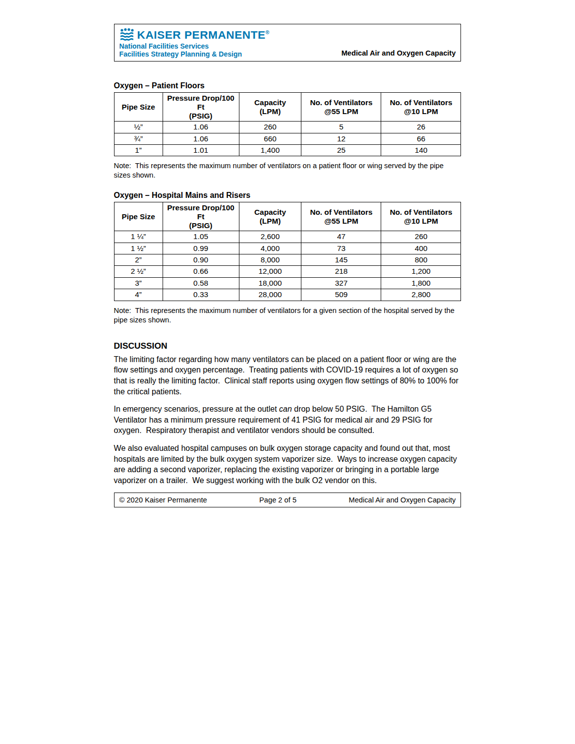KAISER PERMANENTE®
National Facilities Services
Facilities Strategy Planning & Design
Medical Air and Oxygen Capacity
Oxygen – Patient Floors
| Pipe Size | Pressure Drop/100 Ft (PSIG) | Capacity (LPM) | No. of Ventilators @55 LPM | No. of Ventilators @10 LPM |
| --- | --- | --- | --- | --- |
| ½” | 1.06 | 260 | 5 | 26 |
| ¾” | 1.06 | 660 | 12 | 66 |
| 1” | 1.01 | 1,400 | 25 | 140 |
Note: This represents the maximum number of ventilators on a patient floor or wing served by the pipe sizes shown.
Oxygen – Hospital Mains and Risers
| Pipe Size | Pressure Drop/100 Ft (PSIG) | Capacity (LPM) | No. of Ventilators @55 LPM | No. of Ventilators @10 LPM |
| --- | --- | --- | --- | --- |
| 1 ¼” | 1.05 | 2,600 | 47 | 260 |
| 1 ½” | 0.99 | 4,000 | 73 | 400 |
| 2” | 0.90 | 8,000 | 145 | 800 |
| 2 ½” | 0.66 | 12,000 | 218 | 1,200 |
| 3” | 0.58 | 18,000 | 327 | 1,800 |
| 4” | 0.33 | 28,000 | 509 | 2,800 |
Note: This represents the maximum number of ventilators for a given section of the hospital served by the pipe sizes shown.
DISCUSSION
The limiting factor regarding how many ventilators can be placed on a patient floor or wing are the flow settings and oxygen percentage. Treating patients with COVID-19 requires a lot of oxygen so that is really the limiting factor. Clinical staff reports using oxygen flow settings of 80% to 100% for the critical patients.
In emergency scenarios, pressure at the outlet can drop below 50 PSIG. The Hamilton G5 Ventilator has a minimum pressure requirement of 41 PSIG for medical air and 29 PSIG for oxygen. Respiratory therapist and ventilator vendors should be consulted.
We also evaluated hospital campuses on bulk oxygen storage capacity and found out that, most hospitals are limited by the bulk oxygen system vaporizer size. Ways to increase oxygen capacity are adding a second vaporizer, replacing the existing vaporizer or bringing in a portable large vaporizer on a trailer. We suggest working with the bulk O2 vendor on this.
© 2020 Kaiser Permanente
Page 2 of 5
Medical Air and Oxygen Capacity